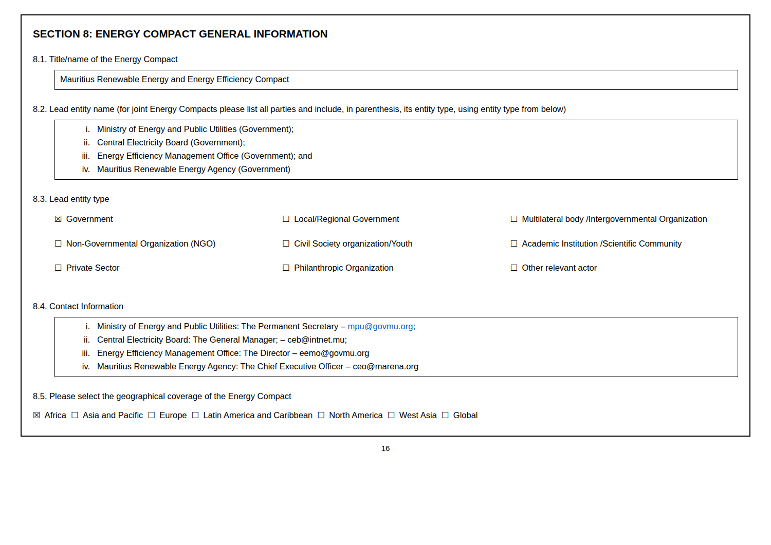SECTION 8: ENERGY COMPACT GENERAL INFORMATION
8.1. Title/name of the Energy Compact
Mauritius Renewable Energy and Energy Efficiency Compact
8.2. Lead entity name (for joint Energy Compacts please list all parties and include, in parenthesis, its entity type, using entity type from below)
i. Ministry of Energy and Public Utilities (Government);
ii. Central Electricity Board (Government);
iii. Energy Efficiency Management Office (Government); and
iv. Mauritius Renewable Energy Agency (Government)
8.3. Lead entity type
☒Government
☐Local/Regional Government
☐Multilateral body /Intergovernmental Organization
☐Non-Governmental Organization (NGO)
☐Civil Society organization/Youth
☐Academic Institution /Scientific Community
☐Private Sector
☐Philanthropic Organization
☐Other relevant actor
8.4. Contact Information
i. Ministry of Energy and Public Utilities: The Permanent Secretary – mpu@govmu.org;
ii. Central Electricity Board: The General Manager; – ceb@intnet.mu;
iii. Energy Efficiency Management Office: The Director – eemo@govmu.org
iv. Mauritius Renewable Energy Agency: The Chief Executive Officer – ceo@marena.org
8.5. Please select the geographical coverage of the Energy Compact
☒Africa ☐Asia and Pacific ☐Europe ☐Latin America and Caribbean ☐North America ☐West Asia ☐Global
16